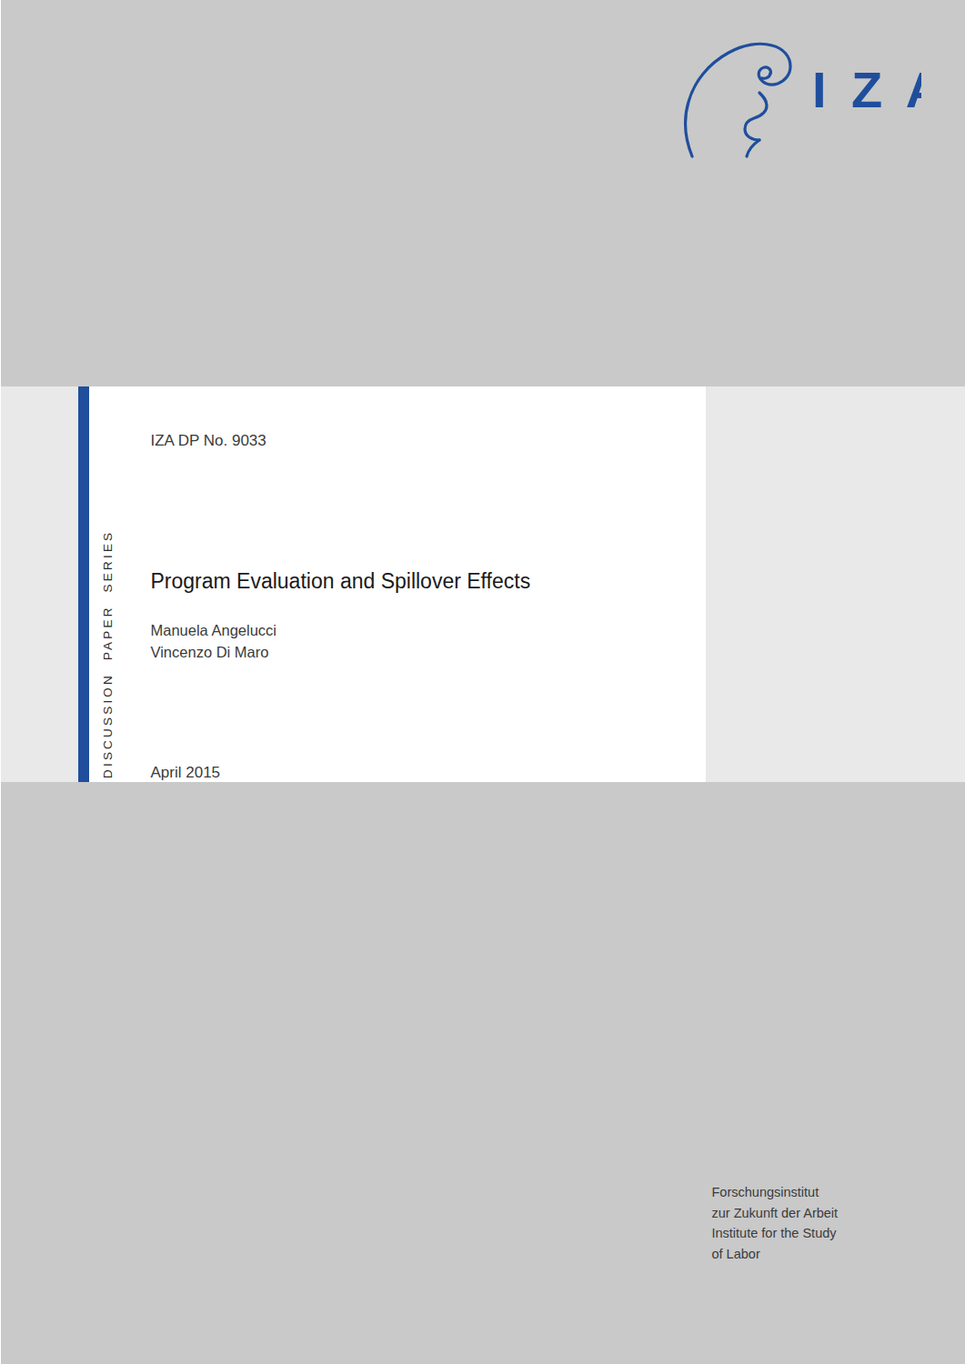I Z A
DISCUSSION PAPER SERIES
IZA DP No. 9033
Program Evaluation and Spillover Effects
Manuela Angelucci
Vincenzo Di Maro
April 2015
Forschungsinstitut
zur Zukunft der Arbeit
Institute for the Study
of Labor